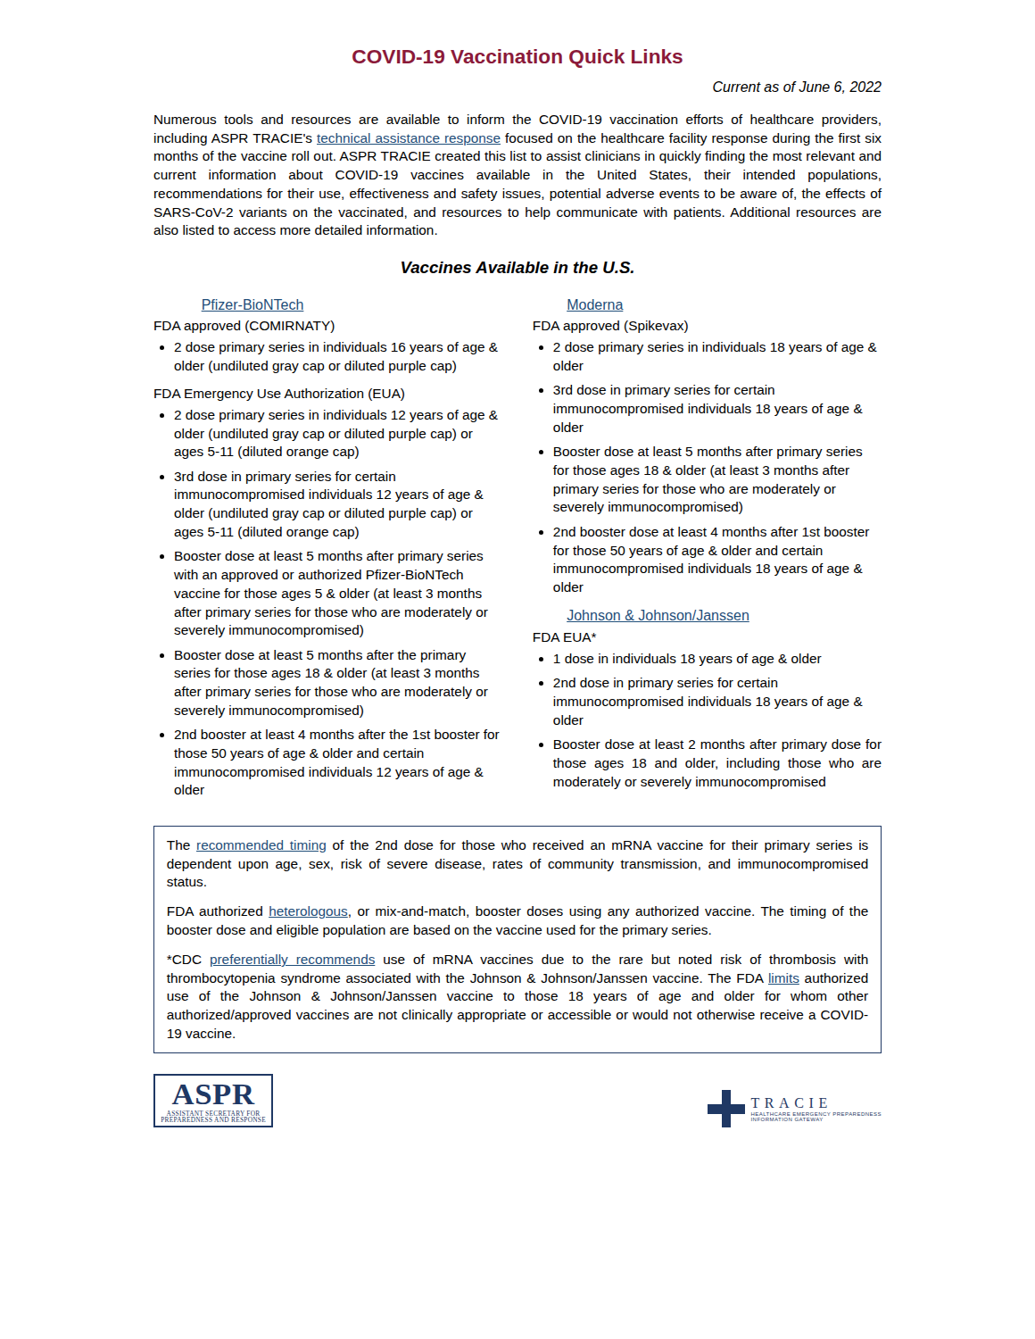COVID-19 Vaccination Quick Links
Current as of June 6, 2022
Numerous tools and resources are available to inform the COVID-19 vaccination efforts of healthcare providers, including ASPR TRACIE's technical assistance response focused on the healthcare facility response during the first six months of the vaccine roll out. ASPR TRACIE created this list to assist clinicians in quickly finding the most relevant and current information about COVID-19 vaccines available in the United States, their intended populations, recommendations for their use, effectiveness and safety issues, potential adverse events to be aware of, the effects of SARS-CoV-2 variants on the vaccinated, and resources to help communicate with patients. Additional resources are also listed to access more detailed information.
Vaccines Available in the U.S.
Pfizer-BioNTech
FDA approved (COMIRNATY)
2 dose primary series in individuals 16 years of age & older (undiluted gray cap or diluted purple cap)
FDA Emergency Use Authorization (EUA)
2 dose primary series in individuals 12 years of age & older (undiluted gray cap or diluted purple cap) or ages 5-11 (diluted orange cap)
3rd dose in primary series for certain immunocompromised individuals 12 years of age & older (undiluted gray cap or diluted purple cap) or ages 5-11 (diluted orange cap)
Booster dose at least 5 months after primary series with an approved or authorized Pfizer-BioNTech vaccine for those ages 5 & older (at least 3 months after primary series for those who are moderately or severely immunocompromised)
Booster dose at least 5 months after the primary series for those ages 18 & older (at least 3 months after primary series for those who are moderately or severely immunocompromised)
2nd booster at least 4 months after the 1st booster for those 50 years of age & older and certain immunocompromised individuals 12 years of age & older
Moderna
FDA approved (Spikevax)
2 dose primary series in individuals 18 years of age & older
3rd dose in primary series for certain immunocompromised individuals 18 years of age & older
Booster dose at least 5 months after primary series for those ages 18 & older (at least 3 months after primary series for those who are moderately or severely immunocompromised)
2nd booster dose at least 4 months after 1st booster for those 50 years of age & older and certain immunocompromised individuals 18 years of age & older
Johnson & Johnson/Janssen
FDA EUA*
1 dose in individuals 18 years of age & older
2nd dose in primary series for certain immunocompromised individuals 18 years of age & older
Booster dose at least 2 months after primary dose for those ages 18 and older, including those who are moderately or severely immunocompromised
The recommended timing of the 2nd dose for those who received an mRNA vaccine for their primary series is dependent upon age, sex, risk of severe disease, rates of community transmission, and immunocompromised status.
FDA authorized heterologous, or mix-and-match, booster doses using any authorized vaccine. The timing of the booster dose and eligible population are based on the vaccine used for the primary series.
*CDC preferentially recommends use of mRNA vaccines due to the rare but noted risk of thrombosis with thrombocytopenia syndrome associated with the Johnson & Johnson/Janssen vaccine. The FDA limits authorized use of the Johnson & Johnson/Janssen vaccine to those 18 years of age and older for whom other authorized/approved vaccines are not clinically appropriate or accessible or would not otherwise receive a COVID-19 vaccine.
ASPR ASSISTANT SECRETARY FOR PREPAREDNESS AND RESPONSE
TRACIE
HEALTHCARE EMERGENCY PREPAREDNESS
INFORMATION GATEWAY